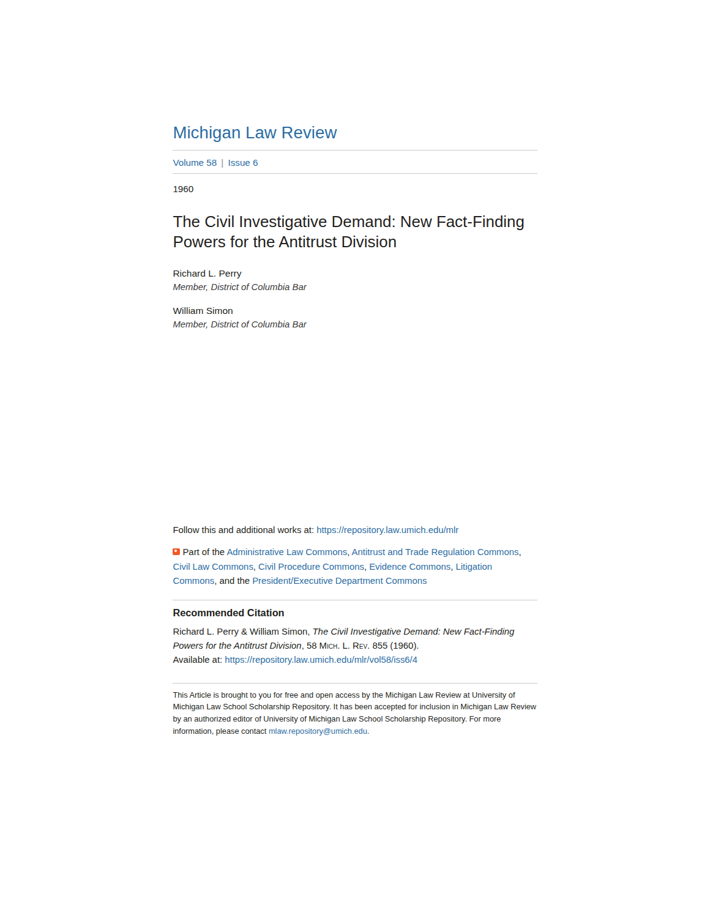Michigan Law Review
Volume 58|Issue 6
1960
The Civil Investigative Demand: New Fact-Finding Powers for the Antitrust Division
Richard L. Perry Member, District of Columbia Bar
William Simon Member, District of Columbia Bar
Follow this and additional works at: https://repository.law.umich.edu/mlr
Part of the Administrative Law Commons, Antitrust and Trade Regulation Commons, Civil Law Commons, Civil Procedure Commons, Evidence Commons, Litigation Commons, and the President/Executive Department Commons
Recommended Citation
Richard L. Perry & William Simon, The Civil Investigative Demand: New Fact-Finding Powers for the Antitrust Division, 58 Mich. L. Rev. 855 (1960).
Available at: https://repository.law.umich.edu/mlr/vol58/iss6/4
This Article is brought to you for free and open access by the Michigan Law Review at University of Michigan Law School Scholarship Repository. It has been accepted for inclusion in Michigan Law Review by an authorized editor of University of Michigan Law School Scholarship Repository. For more information, please contact mlaw.repository@umich.edu.